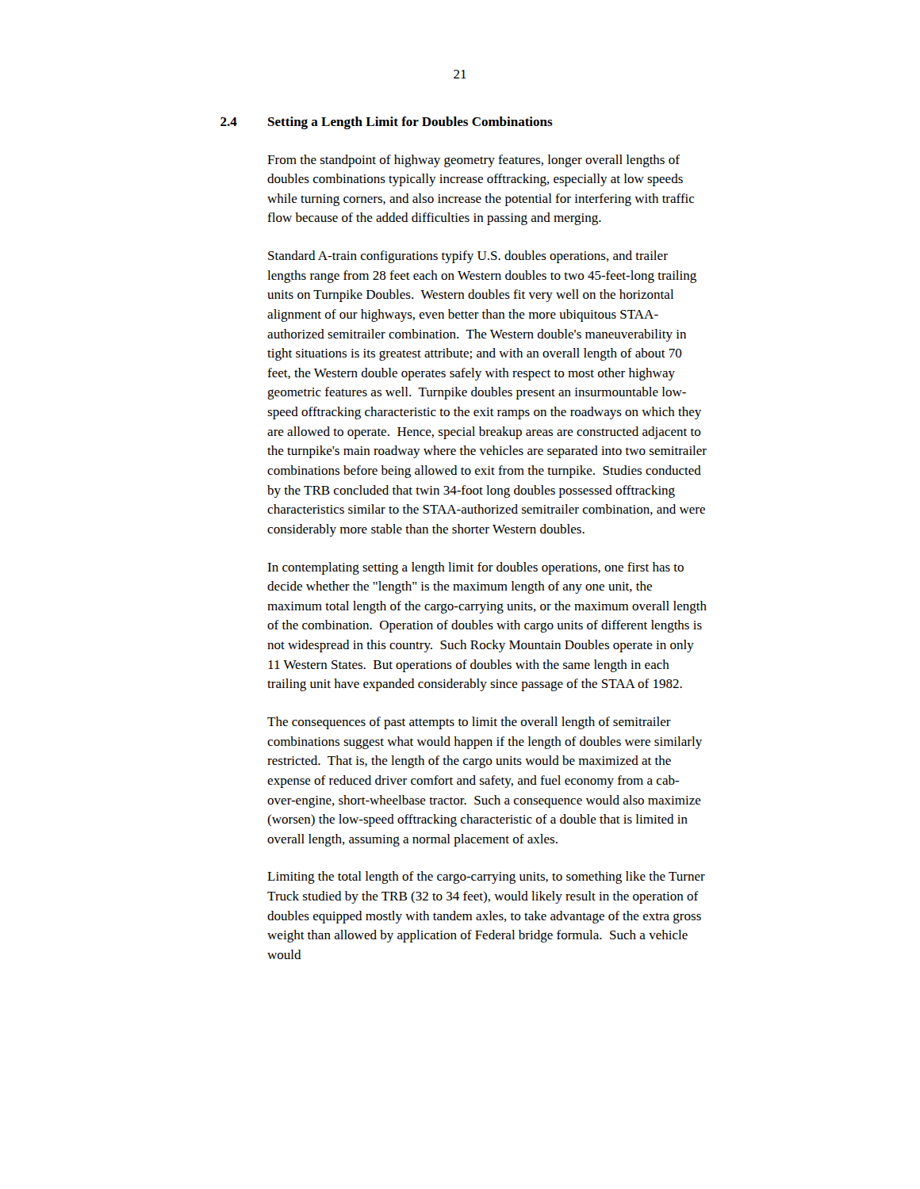21
2.4 Setting a Length Limit for Doubles Combinations
From the standpoint of highway geometry features, longer overall lengths of doubles combinations typically increase offtracking, especially at low speeds while turning corners, and also increase the potential for interfering with traffic flow because of the added difficulties in passing and merging.
Standard A-train configurations typify U.S. doubles operations, and trailer lengths range from 28 feet each on Western doubles to two 45-feet-long trailing units on Turnpike Doubles. Western doubles fit very well on the horizontal alignment of our highways, even better than the more ubiquitous STAA-authorized semitrailer combination. The Western double's maneuverability in tight situations is its greatest attribute; and with an overall length of about 70 feet, the Western double operates safely with respect to most other highway geometric features as well. Turnpike doubles present an insurmountable low-speed offtracking characteristic to the exit ramps on the roadways on which they are allowed to operate. Hence, special breakup areas are constructed adjacent to the turnpike's main roadway where the vehicles are separated into two semitrailer combinations before being allowed to exit from the turnpike. Studies conducted by the TRB concluded that twin 34-foot long doubles possessed offtracking characteristics similar to the STAA-authorized semitrailer combination, and were considerably more stable than the shorter Western doubles.
In contemplating setting a length limit for doubles operations, one first has to decide whether the "length" is the maximum length of any one unit, the maximum total length of the cargo-carrying units, or the maximum overall length of the combination. Operation of doubles with cargo units of different lengths is not widespread in this country. Such Rocky Mountain Doubles operate in only 11 Western States. But operations of doubles with the same length in each trailing unit have expanded considerably since passage of the STAA of 1982.
The consequences of past attempts to limit the overall length of semitrailer combinations suggest what would happen if the length of doubles were similarly restricted. That is, the length of the cargo units would be maximized at the expense of reduced driver comfort and safety, and fuel economy from a cab-over-engine, short-wheelbase tractor. Such a consequence would also maximize (worsen) the low-speed offtracking characteristic of a double that is limited in overall length, assuming a normal placement of axles.
Limiting the total length of the cargo-carrying units, to something like the Turner Truck studied by the TRB (32 to 34 feet), would likely result in the operation of doubles equipped mostly with tandem axles, to take advantage of the extra gross weight than allowed by application of Federal bridge formula. Such a vehicle would